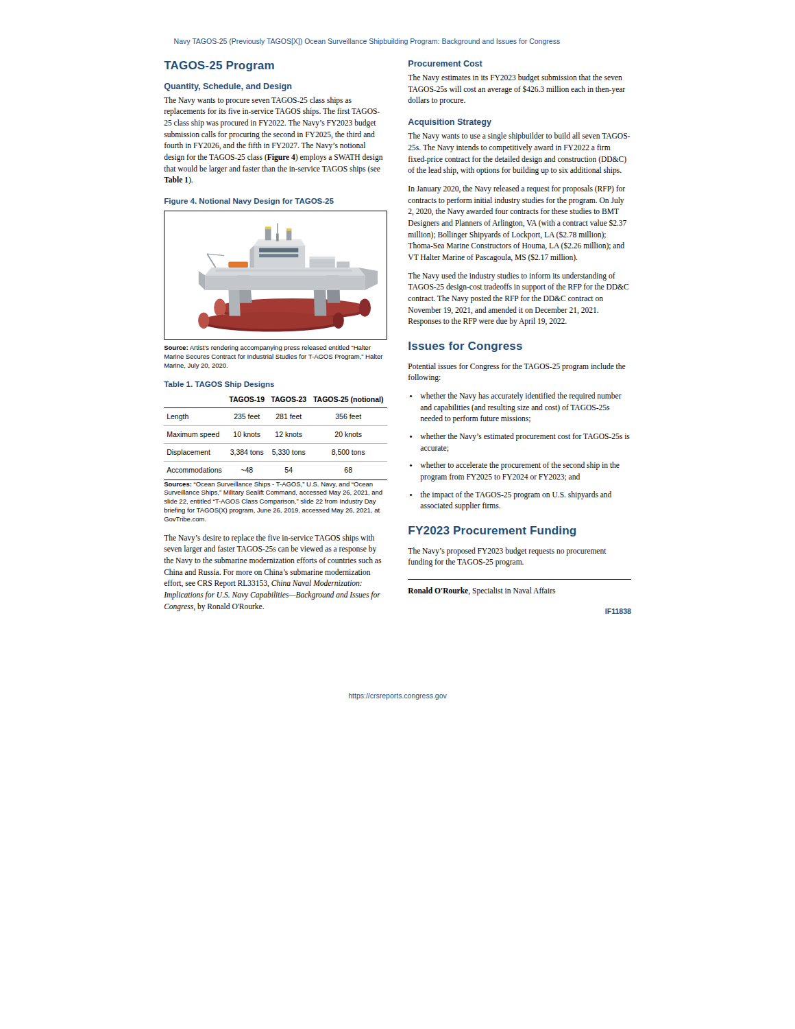Navy TAGOS-25 (Previously TAGOS[X]) Ocean Surveillance Shipbuilding Program: Background and Issues for Congress
TAGOS-25 Program
Quantity, Schedule, and Design
The Navy wants to procure seven TAGOS-25 class ships as replacements for its five in-service TAGOS ships. The first TAGOS-25 class ship was procured in FY2022. The Navy’s FY2023 budget submission calls for procuring the second in FY2025, the third and fourth in FY2026, and the fifth in FY2027. The Navy’s notional design for the TAGOS-25 class (Figure 4) employs a SWATH design that would be larger and faster than the in-service TAGOS ships (see Table 1).
Figure 4. Notional Navy Design for TAGOS-25
Source: Artist’s rendering accompanying press released entitled “Halter Marine Secures Contract for Industrial Studies for T-AGOS Program,” Halter Marine, July 20, 2020.
Table 1. TAGOS Ship Designs
| | TAGOS-19 | TAGOS-23 | TAGOS-25 (notional) |
| --- | --- | --- | --- |
| Length | 235 feet | 281 feet | 356 feet |
| Maximum speed | 10 knots | 12 knots | 20 knots |
| Displacement | 3,384 tons | 5,330 tons | 8,500 tons |
| Accommodations | ~48 | 54 | 68 |
Sources: “Ocean Surveillance Ships - T-AGOS,” U.S. Navy, and “Ocean Surveillance Ships,” Military Sealift Command, accessed May 26, 2021, and slide 22, entitled “T-AGOS Class Comparison,” slide 22 from Industry Day briefing for TAGOS(X) program, June 26, 2019, accessed May 26, 2021, at GovTribe.com.
The Navy’s desire to replace the five in-service TAGOS ships with seven larger and faster TAGOS-25s can be viewed as a response by the Navy to the submarine modernization efforts of countries such as China and Russia. For more on China’s submarine modernization effort, see CRS Report RL33153, China Naval Modernization: Implications for U.S. Navy Capabilities—Background and Issues for Congress, by Ronald O'Rourke.
Procurement Cost
The Navy estimates in its FY2023 budget submission that the seven TAGOS-25s will cost an average of $426.3 million each in then-year dollars to procure.
Acquisition Strategy
The Navy wants to use a single shipbuilder to build all seven TAGOS-25s. The Navy intends to competitively award in FY2022 a firm fixed-price contract for the detailed design and construction (DD&C) of the lead ship, with options for building up to six additional ships.
In January 2020, the Navy released a request for proposals (RFP) for contracts to perform initial industry studies for the program. On July 2, 2020, the Navy awarded four contracts for these studies to BMT Designers and Planners of Arlington, VA (with a contract value $2.37 million); Bollinger Shipyards of Lockport, LA ($2.78 million); Thoma-Sea Marine Constructors of Houma, LA ($2.26 million); and VT Halter Marine of Pascagoula, MS ($2.17 million).
The Navy used the industry studies to inform its understanding of TAGOS-25 design-cost tradeoffs in support of the RFP for the DD&C contract. The Navy posted the RFP for the DD&C contract on November 19, 2021, and amended it on December 21, 2021. Responses to the RFP were due by April 19, 2022.
Issues for Congress
Potential issues for Congress for the TAGOS-25 program include the following:
whether the Navy has accurately identified the required number and capabilities (and resulting size and cost) of TAGOS-25s needed to perform future missions;
whether the Navy’s estimated procurement cost for TAGOS-25s is accurate;
whether to accelerate the procurement of the second ship in the program from FY2025 to FY2024 or FY2023; and
the impact of the TAGOS-25 program on U.S. shipyards and associated supplier firms.
FY2023 Procurement Funding
The Navy’s proposed FY2023 budget requests no procurement funding for the TAGOS-25 program.
Ronald O'Rourke, Specialist in Naval Affairs
IF11838
https://crsreports.congress.gov